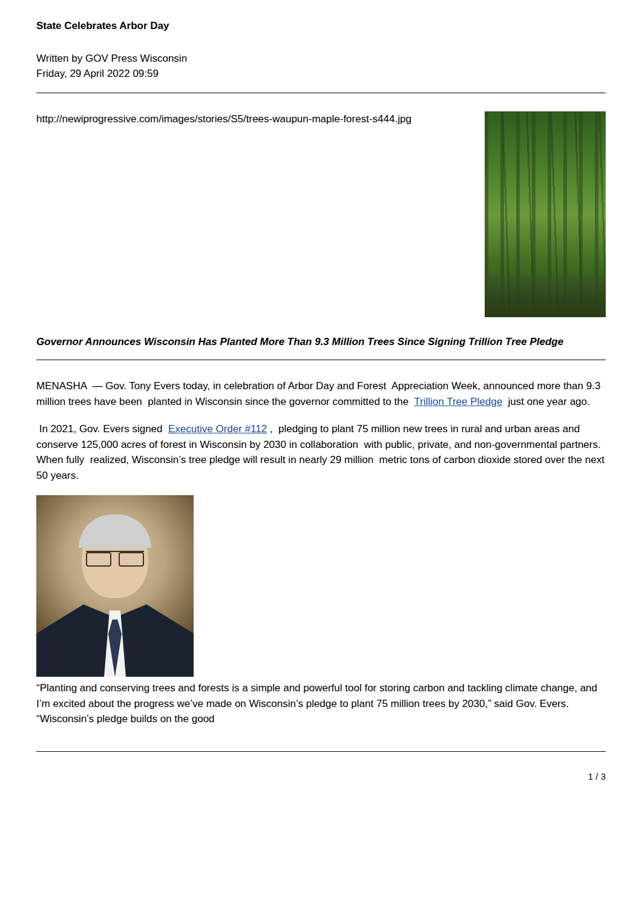State Celebrates Arbor Day
Written by GOV Press Wisconsin
Friday, 29 April 2022 09:59
http://newiprogressive.com/images/stories/S5/trees-waupun-maple-forest-s444.jpg
Governor Announces Wisconsin Has Planted More Than 9.3 Million Trees Since Signing Trillion Tree Pledge
MENASHA — Gov. Tony Evers today, in celebration of Arbor Day and Forest Appreciation Week, announced more than 9.3 million trees have been planted in Wisconsin since the governor committed to the Trillion Tree Pledge just one year ago.
In 2021, Gov. Evers signed Executive Order #112 , pledging to plant 75 million new trees in rural and urban areas and conserve 125,000 acres of forest in Wisconsin by 2030 in collaboration with public, private, and non-governmental partners. When fully realized, Wisconsin’s tree pledge will result in nearly 29 million metric tons of carbon dioxide stored over the next 50 years.
“Planting and conserving trees and forests is a simple and powerful tool for storing carbon and tackling climate change, and I’m excited about the progress we’ve made on Wisconsin’s pledge to plant 75 million trees by 2030,” said Gov. Evers. “Wisconsin’s pledge builds on the good
1 / 3